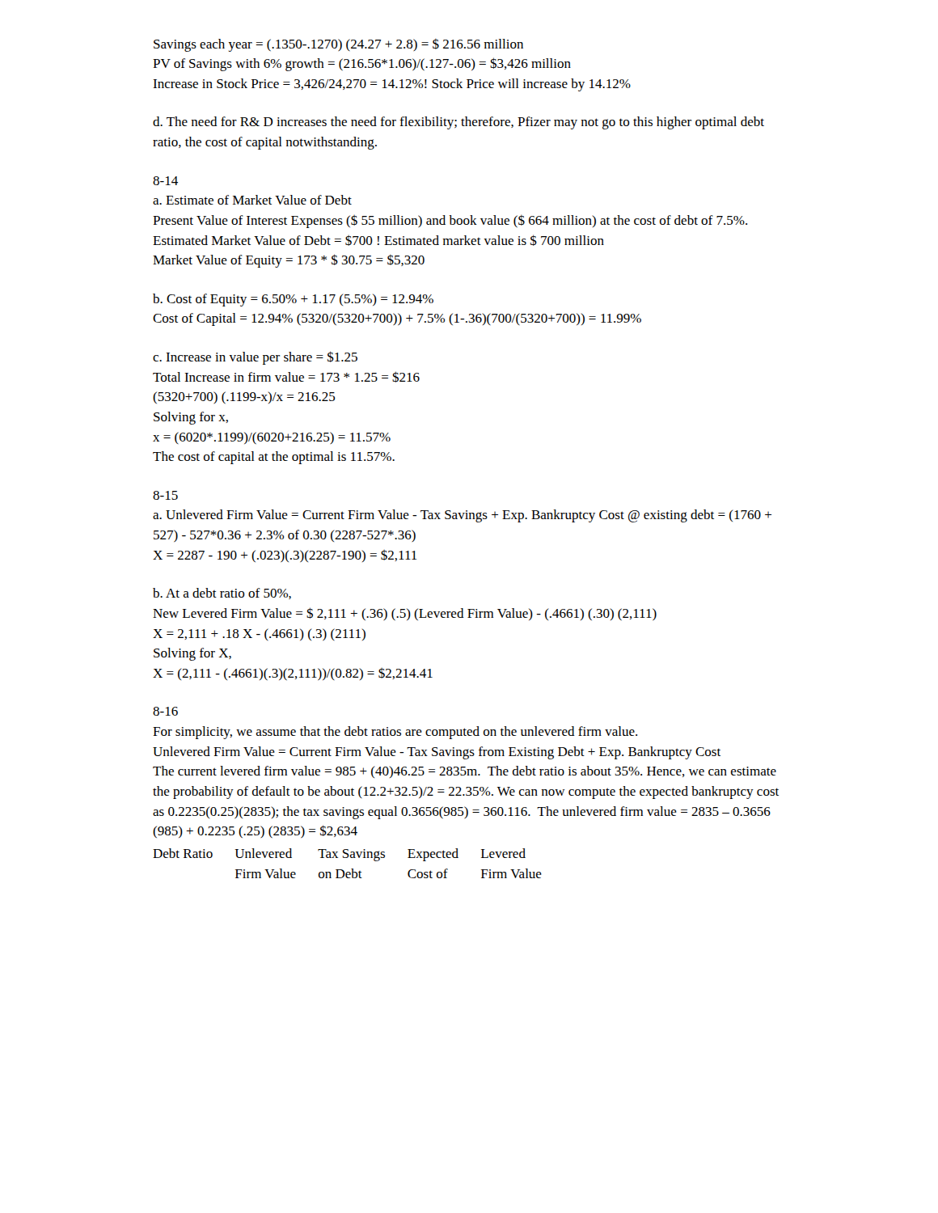Savings each year = (.1350-.1270) (24.27 + 2.8) = $ 216.56 million
PV of Savings with 6% growth = (216.56*1.06)/(.127-.06) = $3,426 million
Increase in Stock Price = 3,426/24,270 = 14.12%! Stock Price will increase by 14.12%
d. The need for R& D increases the need for flexibility; therefore, Pfizer may not go to this higher optimal debt ratio, the cost of capital notwithstanding.
8-14
a. Estimate of Market Value of Debt
Present Value of Interest Expenses ($ 55 million) and book value ($ 664 million) at the cost of debt of 7.5%.
Estimated Market Value of Debt = $700 ! Estimated market value is $ 700 million
Market Value of Equity = 173 * $ 30.75 = $5,320
b. Cost of Equity = 6.50% + 1.17 (5.5%) = 12.94%
Cost of Capital = 12.94% (5320/(5320+700)) + 7.5% (1-.36)(700/(5320+700)) = 11.99%
c. Increase in value per share = $1.25
Total Increase in firm value = 173 * 1.25 = $216
(5320+700) (.1199-x)/x = 216.25
Solving for x,
x = (6020*.1199)/(6020+216.25) = 11.57%
The cost of capital at the optimal is 11.57%.
8-15
a. Unlevered Firm Value = Current Firm Value - Tax Savings + Exp. Bankruptcy Cost @ existing debt = (1760 + 527) - 527*0.36 + 2.3% of 0.30 (2287-527*.36)
X = 2287 - 190 + (.023)(.3)(2287-190) = $2,111
b. At a debt ratio of 50%,
New Levered Firm Value = $ 2,111 + (.36) (.5) (Levered Firm Value) - (.4661) (.30) (2,111)
X = 2,111 + .18 X - (.4661) (.3) (2111)
Solving for X,
X = (2,111 - (.4661)(.3)(2,111))/(0.82) = $2,214.41
8-16
For simplicity, we assume that the debt ratios are computed on the unlevered firm value.
Unlevered Firm Value = Current Firm Value - Tax Savings from Existing Debt + Exp. Bankruptcy Cost
The current levered firm value = 985 + (40)46.25 = 2835m. The debt ratio is about 35%. Hence, we can estimate the probability of default to be about (12.2+32.5)/2 = 22.35%. We can now compute the expected bankruptcy cost as 0.2235(0.25)(2835); the tax savings equal 0.3656(985) = 360.116. The unlevered firm value = 2835 – 0.3656 (985) + 0.2235 (.25) (2835) = $2,634
| Debt Ratio | Unlevered Firm Value | Tax Savings on Debt | Expected Cost of | Levered Firm Value |
| --- | --- | --- | --- | --- |